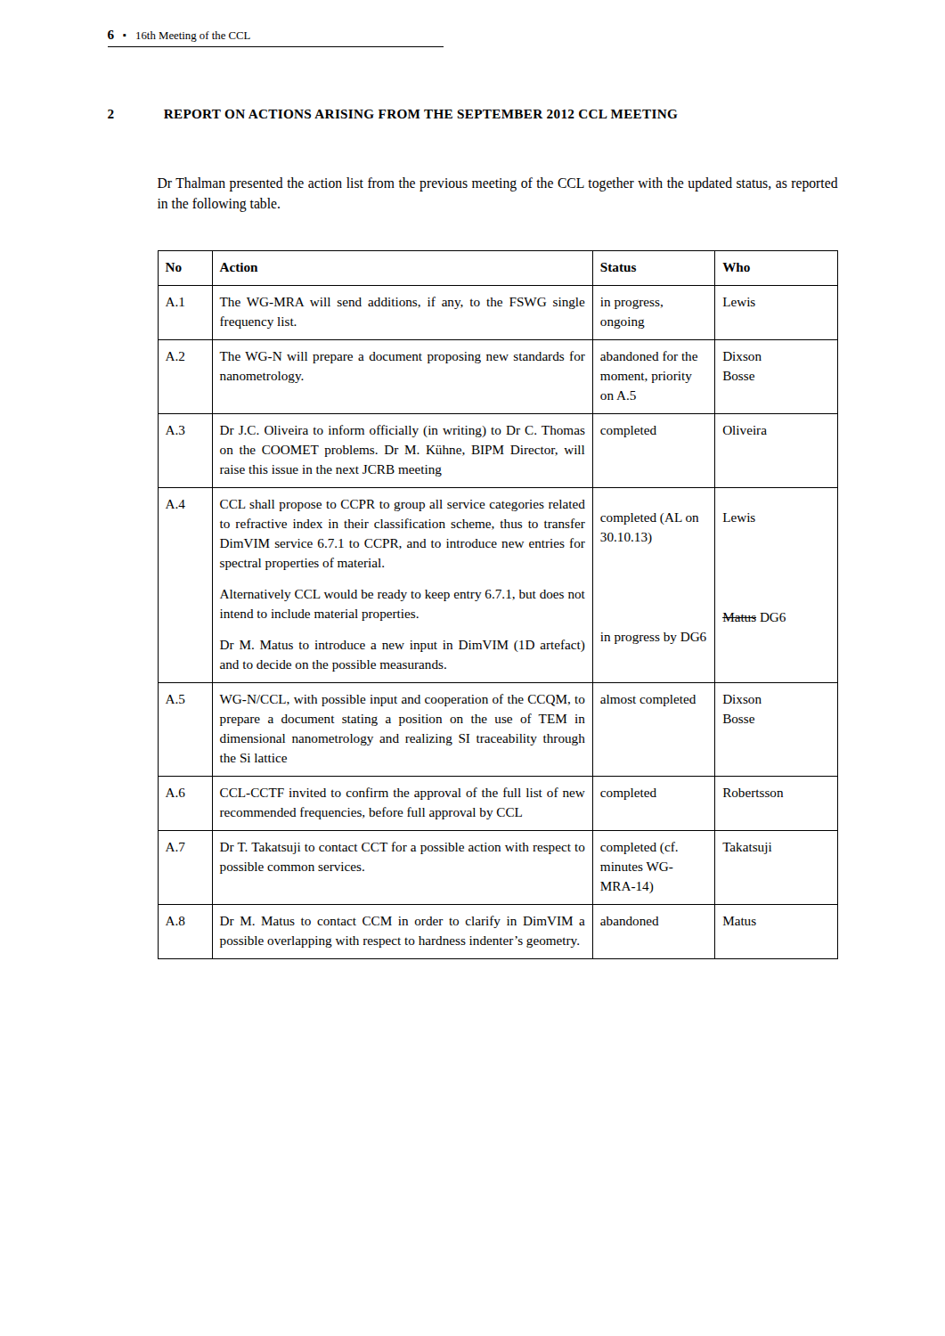6 ▪ 16th Meeting of the CCL
2 Report on actions arising from the September 2012 CCL meeting
Dr Thalman presented the action list from the previous meeting of the CCL together with the updated status, as reported in the following table.
Action list from the previous CCL meeting with updated status
| No | Action | Status | Who |
| --- | --- | --- | --- |
| A.1 | The WG-MRA will send additions, if any, to the FSWG single frequency list. | in progress, ongoing | Lewis |
| A.2 | The WG-N will prepare a document proposing new standards for nanometrology. | abandoned for the moment, priority on A.5 | Dixson Bosse |
| A.3 | Dr J.C. Oliveira to inform officially (in writing) to Dr C. Thomas on the COOMET problems. Dr M. Kühne, BIPM Director, will raise this issue in the next JCRB meeting | completed | Oliveira |
| A.4 | CCL shall propose to CCPR to group all service categories related to refractive index in their classification scheme, thus to transfer DimVIM service 6.7.1 to CCPR, and to introduce new entries for spectral properties of material. Alternatively CCL would be ready to keep entry 6.7.1, but does not intend to include material properties. Dr M. Matus to introduce a new input in DimVIM (1D artefact) and to decide on the possible measurands. | completed (AL on 30.10.13) in progress by DG6 | Lewis Matus DG6 |
| A.5 | WG-N/CCL, with possible input and cooperation of the CCQM, to prepare a document stating a position on the use of TEM in dimensional nanometrology and realizing SI traceability through the Si lattice | almost completed | Dixson Bosse |
| A.6 | CCL-CCTF invited to confirm the approval of the full list of new recommended frequencies, before full approval by CCL | completed | Robertsson |
| A.7 | Dr T. Takatsuji to contact CCT for a possible action with respect to possible common services. | completed (cf. minutes WG-MRA-14) | Takatsuji |
| A.8 | Dr M. Matus to contact CCM in order to clarify in DimVIM a possible overlapping with respect to hardness indenter’s geometry. | abandoned | Matus |